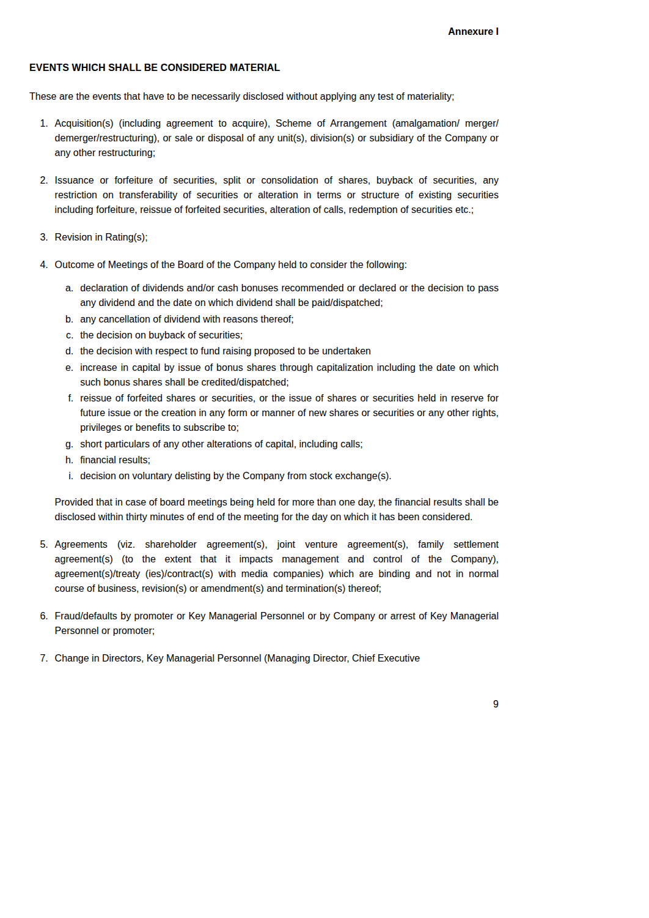Annexure I
Events which shall be considered material
These are the events that have to be necessarily disclosed without applying any test of materiality;
Acquisition(s) (including agreement to acquire), Scheme of Arrangement (amalgamation/ merger/ demerger/restructuring), or sale or disposal of any unit(s), division(s) or subsidiary of the Company or any other restructuring;
Issuance or forfeiture of securities, split or consolidation of shares, buyback of securities, any restriction on transferability of securities or alteration in terms or structure of existing securities including forfeiture, reissue of forfeited securities, alteration of calls, redemption of securities etc.;
Revision in Rating(s);
Outcome of Meetings of the Board of the Company held to consider the following:
declaration of dividends and/or cash bonuses recommended or declared or the decision to pass any dividend and the date on which dividend shall be paid/dispatched;
any cancellation of dividend with reasons thereof;
the decision on buyback of securities;
the decision with respect to fund raising proposed to be undertaken
increase in capital by issue of bonus shares through capitalization including the date on which such bonus shares shall be credited/dispatched;
reissue of forfeited shares or securities, or the issue of shares or securities held in reserve for future issue or the creation in any form or manner of new shares or securities or any other rights, privileges or benefits to subscribe to;
short particulars of any other alterations of capital, including calls;
financial results;
decision on voluntary delisting by the Company from stock exchange(s).
Provided that in case of board meetings being held for more than one day, the financial results shall be disclosed within thirty minutes of end of the meeting for the day on which it has been considered.
Agreements (viz. shareholder agreement(s), joint venture agreement(s), family settlement agreement(s) (to the extent that it impacts management and control of the Company), agreement(s)/treaty (ies)/contract(s) with media companies) which are binding and not in normal course of business, revision(s) or amendment(s) and termination(s) thereof;
Fraud/defaults by promoter or Key Managerial Personnel or by Company or arrest of Key Managerial Personnel or promoter;
Change in Directors, Key Managerial Personnel (Managing Director, Chief Executive
9